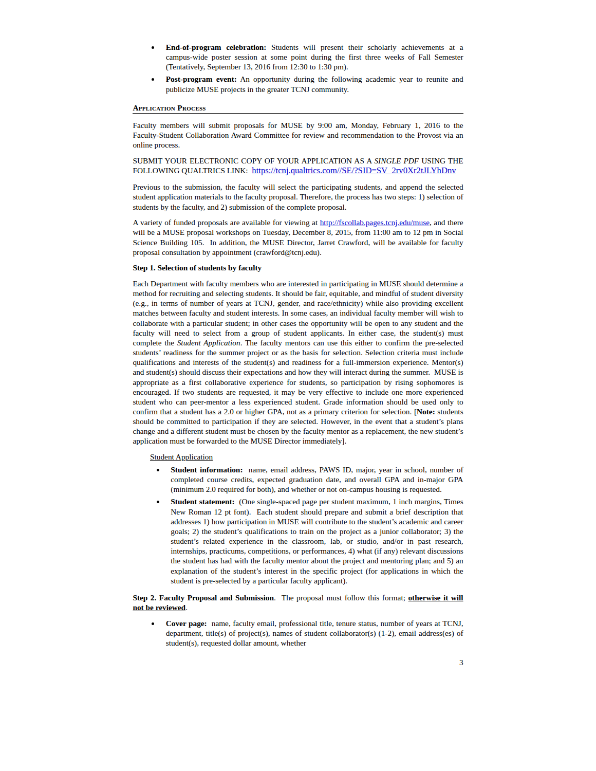End-of-program celebration: Students will present their scholarly achievements at a campus-wide poster session at some point during the first three weeks of Fall Semester (Tentatively, September 13, 2016 from 12:30 to 1:30 pm).
Post-program event: An opportunity during the following academic year to reunite and publicize MUSE projects in the greater TCNJ community.
Application Process
Faculty members will submit proposals for MUSE by 9:00 am, Monday, February 1, 2016 to the Faculty-Student Collaboration Award Committee for review and recommendation to the Provost via an online process.
SUBMIT YOUR ELECTRONIC COPY OF YOUR APPLICATION AS A SINGLE PDF USING THE FOLLOWING QUALTRICS LINK: https://tcnj.qualtrics.com//SE/?SID=SV_2rv0Xr2tJLYhDnv
Previous to the submission, the faculty will select the participating students, and append the selected student application materials to the faculty proposal. Therefore, the process has two steps: 1) selection of students by the faculty, and 2) submission of the complete proposal.
A variety of funded proposals are available for viewing at http://fscollab.pages.tcnj.edu/muse, and there will be a MUSE proposal workshops on Tuesday, December 8, 2015, from 11:00 am to 12 pm in Social Science Building 105. In addition, the MUSE Director, Jarret Crawford, will be available for faculty proposal consultation by appointment (crawford@tcnj.edu).
Step 1. Selection of students by faculty
Each Department with faculty members who are interested in participating in MUSE should determine a method for recruiting and selecting students. It should be fair, equitable, and mindful of student diversity (e.g., in terms of number of years at TCNJ, gender, and race/ethnicity) while also providing excellent matches between faculty and student interests. In some cases, an individual faculty member will wish to collaborate with a particular student; in other cases the opportunity will be open to any student and the faculty will need to select from a group of student applicants. In either case, the student(s) must complete the Student Application. The faculty mentors can use this either to confirm the pre-selected students’ readiness for the summer project or as the basis for selection. Selection criteria must include qualifications and interests of the student(s) and readiness for a full-immersion experience. Mentor(s) and student(s) should discuss their expectations and how they will interact during the summer. MUSE is appropriate as a first collaborative experience for students, so participation by rising sophomores is encouraged. If two students are requested, it may be very effective to include one more experienced student who can peer-mentor a less experienced student. Grade information should be used only to confirm that a student has a 2.0 or higher GPA, not as a primary criterion for selection. [Note: students should be committed to participation if they are selected. However, in the event that a student’s plans change and a different student must be chosen by the faculty mentor as a replacement, the new student’s application must be forwarded to the MUSE Director immediately].
Student Application
Student information: name, email address, PAWS ID, major, year in school, number of completed course credits, expected graduation date, and overall GPA and in-major GPA (minimum 2.0 required for both), and whether or not on-campus housing is requested.
Student statement: (One single-spaced page per student maximum, 1 inch margins, Times New Roman 12 pt font). Each student should prepare and submit a brief description that addresses 1) how participation in MUSE will contribute to the student’s academic and career goals; 2) the student’s qualifications to train on the project as a junior collaborator; 3) the student’s related experience in the classroom, lab, or studio, and/or in past research, internships, practicums, competitions, or performances, 4) what (if any) relevant discussions the student has had with the faculty mentor about the project and mentoring plan; and 5) an explanation of the student’s interest in the specific project (for applications in which the student is pre-selected by a particular faculty applicant).
Step 2. Faculty Proposal and Submission. The proposal must follow this format; otherwise it will not be reviewed.
Cover page: name, faculty email, professional title, tenure status, number of years at TCNJ, department, title(s) of project(s), names of student collaborator(s) (1-2), email address(es) of student(s), requested dollar amount, whether
3